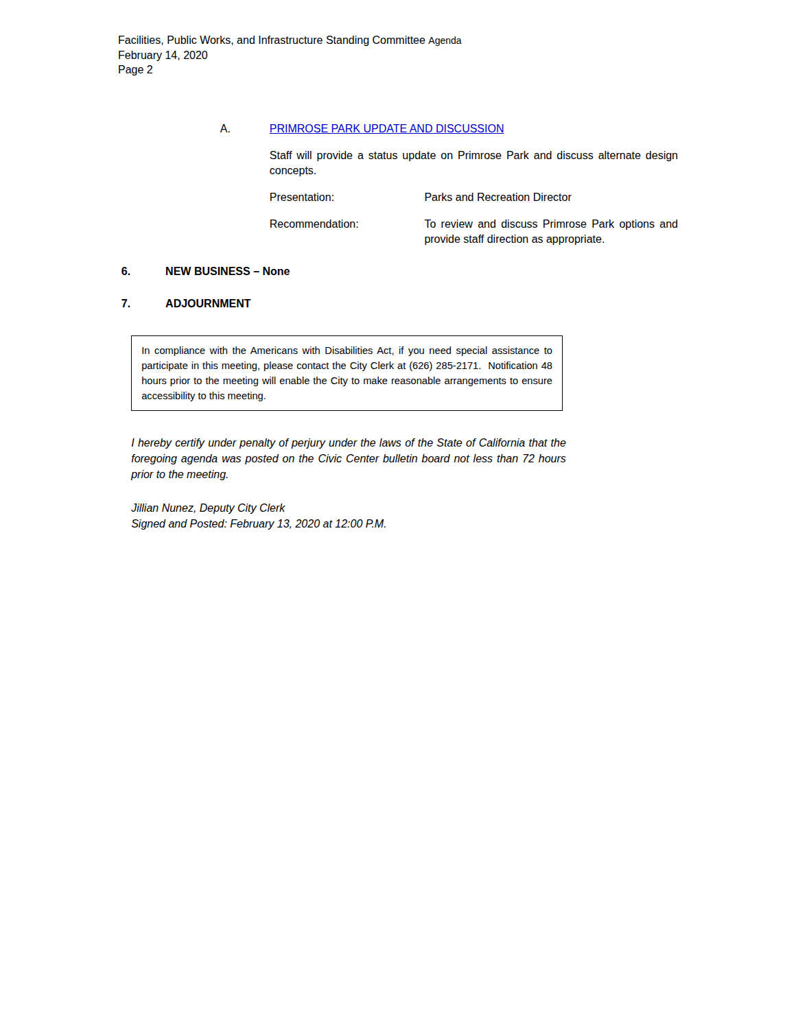Facilities, Public Works, and Infrastructure Standing Committee Agenda
February 14, 2020
Page 2
A.
Primrose Park Update and Discussion
Staff will provide a status update on Primrose Park and discuss alternate design concepts.
Presentation:
Parks and Recreation Director
Recommendation:
To review and discuss Primrose Park options and provide staff direction as appropriate.
6. NEW BUSINESS – None
7. ADJOURNMENT
In compliance with the Americans with Disabilities Act, if you need special assistance to participate in this meeting, please contact the City Clerk at (626) 285-2171. Notification 48 hours prior to the meeting will enable the City to make reasonable arrangements to ensure accessibility to this meeting.
I hereby certify under penalty of perjury under the laws of the State of California that the foregoing agenda was posted on the Civic Center bulletin board not less than 72 hours prior to the meeting.
Jillian Nunez, Deputy City Clerk
Signed and Posted: February 13, 2020 at 12:00 P.M.